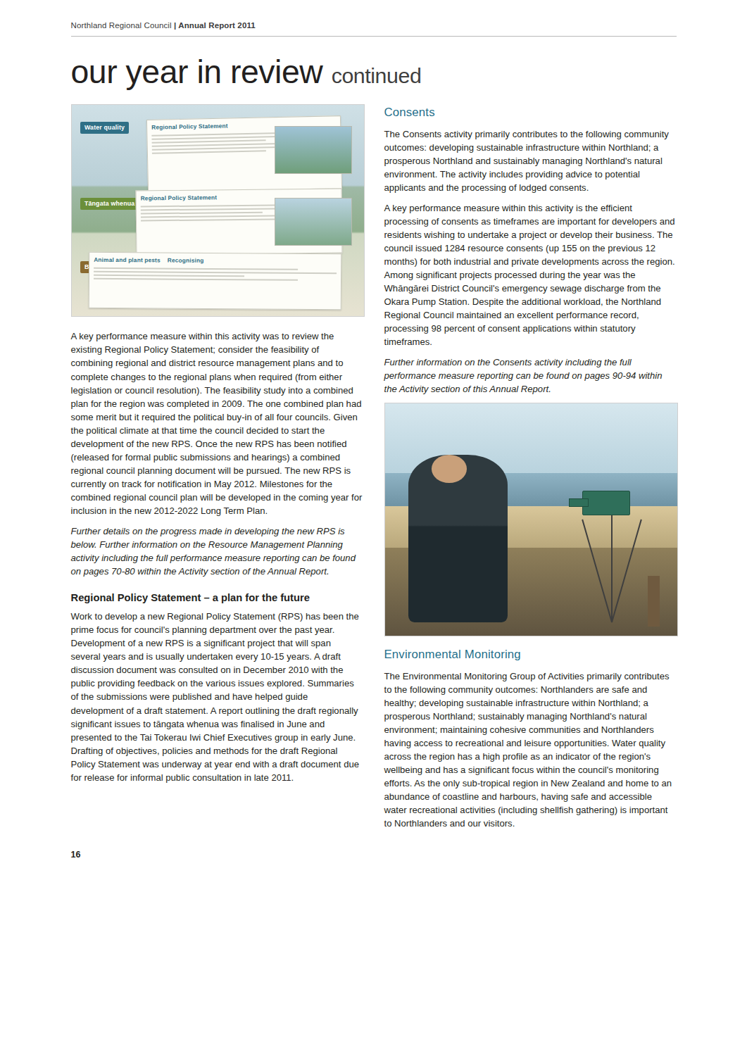Northland Regional Council | Annual Report 2011
our year in review continued
Water quality
Tāngata whenua
Biodiversity and ecosystems
Regional Policy Statement
Regional Policy Statement
Animal and plant pests Recognising
A key performance measure within this activity was to review the existing Regional Policy Statement; consider the feasibility of combining regional and district resource management plans and to complete changes to the regional plans when required (from either legislation or council resolution). The feasibility study into a combined plan for the region was completed in 2009. The one combined plan had some merit but it required the political buy-in of all four councils. Given the political climate at that time the council decided to start the development of the new RPS. Once the new RPS has been notified (released for formal public submissions and hearings) a combined regional council planning document will be pursued. The new RPS is currently on track for notification in May 2012. Milestones for the combined regional council plan will be developed in the coming year for inclusion in the new 2012-2022 Long Term Plan.
Further details on the progress made in developing the new RPS is below. Further information on the Resource Management Planning activity including the full performance measure reporting can be found on pages 70-80 within the Activity section of the Annual Report.
Regional Policy Statement – a plan for the future
Work to develop a new Regional Policy Statement (RPS) has been the prime focus for council's planning department over the past year. Development of a new RPS is a significant project that will span several years and is usually undertaken every 10-15 years. A draft discussion document was consulted on in December 2010 with the public providing feedback on the various issues explored. Summaries of the submissions were published and have helped guide development of a draft statement. A report outlining the draft regionally significant issues to tāngata whenua was finalised in June and presented to the Tai Tokerau Iwi Chief Executives group in early June. Drafting of objectives, policies and methods for the draft Regional Policy Statement was underway at year end with a draft document due for release for informal public consultation in late 2011.
Consents
The Consents activity primarily contributes to the following community outcomes: developing sustainable infrastructure within Northland; a prosperous Northland and sustainably managing Northland's natural environment. The activity includes providing advice to potential applicants and the processing of lodged consents.
A key performance measure within this activity is the efficient processing of consents as timeframes are important for developers and residents wishing to undertake a project or develop their business. The council issued 1284 resource consents (up 155 on the previous 12 months) for both industrial and private developments across the region. Among significant projects processed during the year was the Whāngārei District Council's emergency sewage discharge from the Okara Pump Station. Despite the additional workload, the Northland Regional Council maintained an excellent performance record, processing 98 percent of consent applications within statutory timeframes.
Further information on the Consents activity including the full performance measure reporting can be found on pages 90-94 within the Activity section of this Annual Report.
Environmental Monitoring
The Environmental Monitoring Group of Activities primarily contributes to the following community outcomes: Northlanders are safe and healthy; developing sustainable infrastructure within Northland; a prosperous Northland; sustainably managing Northland's natural environment; maintaining cohesive communities and Northlanders having access to recreational and leisure opportunities. Water quality across the region has a high profile as an indicator of the region's wellbeing and has a significant focus within the council's monitoring efforts. As the only sub-tropical region in New Zealand and home to an abundance of coastline and harbours, having safe and accessible water recreational activities (including shellfish gathering) is important to Northlanders and our visitors.
16